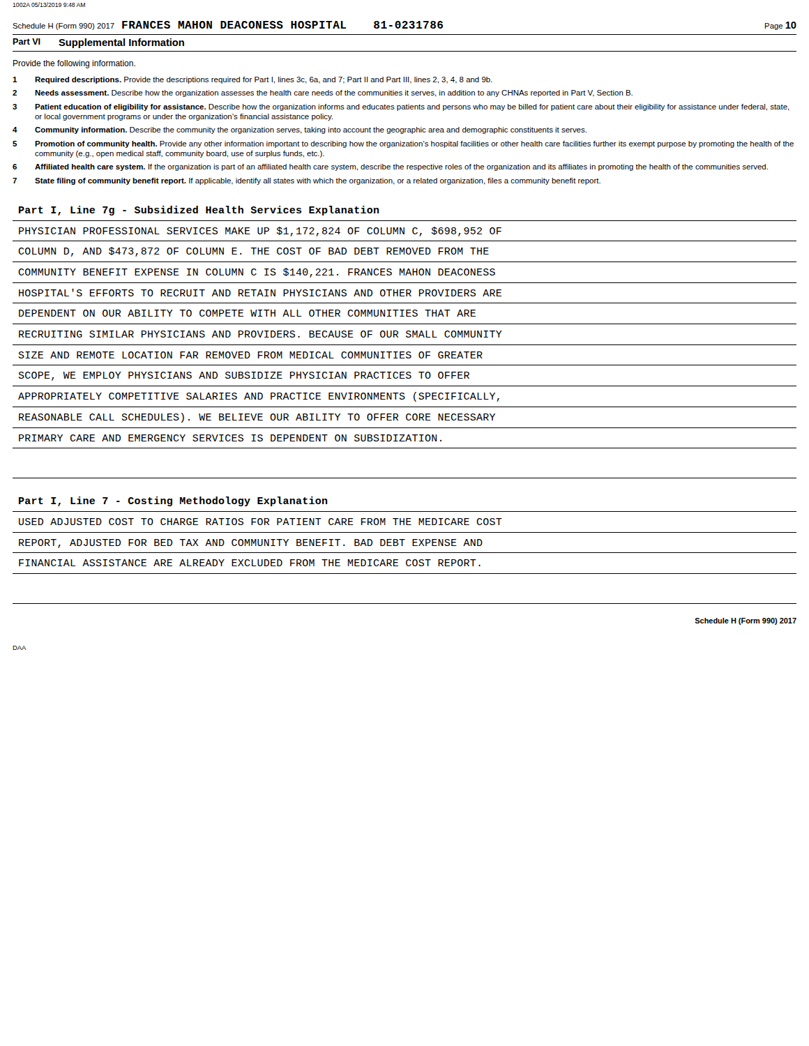1002A 05/13/2019 9:48 AM
Schedule H (Form 990) 2017 FRANCES MAHON DEACONESS HOSPITAL 81-0231786
Page 10
Part VI Supplemental Information
Provide the following information.
| 1 | Required descriptions. Provide the descriptions required for Part I, lines 3c, 6a, and 7; Part II and Part III, lines 2, 3, 4, 8 and 9b. |
| 2 | Needs assessment. Describe how the organization assesses the health care needs of the communities it serves, in addition to any CHNAs reported in Part V, Section B. |
| 3 | Patient education of eligibility for assistance. Describe how the organization informs and educates patients and persons who may be billed for patient care about their eligibility for assistance under federal, state, or local government programs or under the organization’s financial assistance policy. |
| 4 | Community information. Describe the community the organization serves, taking into account the geographic area and demographic constituents it serves. |
| 5 | Promotion of community health. Provide any other information important to describing how the organization’s hospital facilities or other health care facilities further its exempt purpose by promoting the health of the community (e.g., open medical staff, community board, use of surplus funds, etc.). |
| 6 | Affiliated health care system. If the organization is part of an affiliated health care system, describe the respective roles of the organization and its affiliates in promoting the health of the communities served. |
| 7 | State filing of community benefit report. If applicable, identify all states with which the organization, or a related organization, files a community benefit report. |
Part I, Line 7g - Subsidized Health Services Explanation
PHYSICIAN PROFESSIONAL SERVICES MAKE UP $1,172,824 OF COLUMN C, $698,952 OF
COLUMN D, AND $473,872 OF COLUMN E. THE COST OF BAD DEBT REMOVED FROM THE
COMMUNITY BENEFIT EXPENSE IN COLUMN C IS $140,221. FRANCES MAHON DEACONESS
HOSPITAL'S EFFORTS TO RECRUIT AND RETAIN PHYSICIANS AND OTHER PROVIDERS ARE
DEPENDENT ON OUR ABILITY TO COMPETE WITH ALL OTHER COMMUNITIES THAT ARE
RECRUITING SIMILAR PHYSICIANS AND PROVIDERS. BECAUSE OF OUR SMALL COMMUNITY
SIZE AND REMOTE LOCATION FAR REMOVED FROM MEDICAL COMMUNITIES OF GREATER
SCOPE, WE EMPLOY PHYSICIANS AND SUBSIDIZE PHYSICIAN PRACTICES TO OFFER
APPROPRIATELY COMPETITIVE SALARIES AND PRACTICE ENVIRONMENTS (SPECIFICALLY,
REASONABLE CALL SCHEDULES). WE BELIEVE OUR ABILITY TO OFFER CORE NECESSARY
PRIMARY CARE AND EMERGENCY SERVICES IS DEPENDENT ON SUBSIDIZATION.
Part I, Line 7 - Costing Methodology Explanation
USED ADJUSTED COST TO CHARGE RATIOS FOR PATIENT CARE FROM THE MEDICARE COST
REPORT, ADJUSTED FOR BED TAX AND COMMUNITY BENEFIT. BAD DEBT EXPENSE AND
FINANCIAL ASSISTANCE ARE ALREADY EXCLUDED FROM THE MEDICARE COST REPORT.
Schedule H (Form 990) 2017
DAA